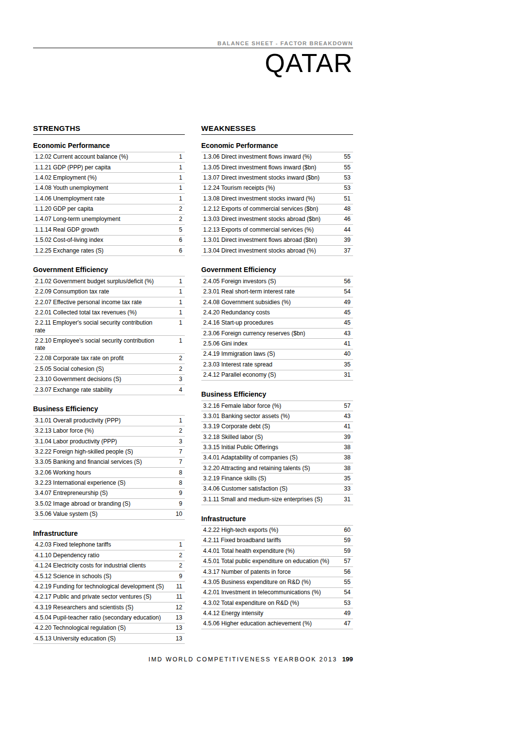BALANCE SHEET - FACTOR BREAKDOWN
QATAR
STRENGTHS
Economic Performance
| 1.2.02 Current account balance (%) | 1 |
| 1.1.21 GDP (PPP) per capita | 1 |
| 1.4.02 Employment (%) | 1 |
| 1.4.08 Youth unemployment | 1 |
| 1.4.06 Unemployment rate | 1 |
| 1.1.20 GDP per capita | 2 |
| 1.4.07 Long-term unemployment | 2 |
| 1.1.14 Real GDP growth | 5 |
| 1.5.02 Cost-of-living index | 6 |
| 1.2.25 Exchange rates (S) | 6 |
Government Efficiency
| 2.1.02 Government budget surplus/deficit (%) | 1 |
| 2.2.09 Consumption tax rate | 1 |
| 2.2.07 Effective personal income tax rate | 1 |
| 2.2.01 Collected total tax revenues (%) | 1 |
| 2.2.11 Employer's social security contribution rate | 1 |
| 2.2.10 Employee's social security contribution rate | 1 |
| 2.2.08 Corporate tax rate on profit | 2 |
| 2.5.05 Social cohesion (S) | 2 |
| 2.3.10 Government decisions (S) | 3 |
| 2.3.07 Exchange rate stability | 4 |
Business Efficiency
| 3.1.01 Overall productivity (PPP) | 1 |
| 3.2.13 Labor force (%) | 2 |
| 3.1.04 Labor productivity (PPP) | 3 |
| 3.2.22 Foreign high-skilled people (S) | 7 |
| 3.3.05 Banking and financial services (S) | 7 |
| 3.2.06 Working hours | 8 |
| 3.2.23 International experience (S) | 8 |
| 3.4.07 Entrepreneurship (S) | 9 |
| 3.5.02 Image abroad or branding (S) | 9 |
| 3.5.06 Value system (S) | 10 |
Infrastructure
| 4.2.03 Fixed telephone tariffs | 1 |
| 4.1.10 Dependency ratio | 2 |
| 4.1.24 Electricity costs for industrial clients | 2 |
| 4.5.12 Science in schools (S) | 9 |
| 4.2.19 Funding for technological development (S) | 11 |
| 4.2.17 Public and private sector ventures (S) | 11 |
| 4.3.19 Researchers and scientists (S) | 12 |
| 4.5.04 Pupil-teacher ratio (secondary education) | 13 |
| 4.2.20 Technological regulation (S) | 13 |
| 4.5.13 University education (S) | 13 |
WEAKNESSES
Economic Performance
| 1.3.06 Direct investment flows inward (%) | 55 |
| 1.3.05 Direct investment flows inward ($bn) | 55 |
| 1.3.07 Direct investment stocks inward ($bn) | 53 |
| 1.2.24 Tourism receipts (%) | 53 |
| 1.3.08 Direct investment stocks inward (%) | 51 |
| 1.2.12 Exports of commercial services ($bn) | 48 |
| 1.3.03 Direct investment stocks abroad ($bn) | 46 |
| 1.2.13 Exports of commercial services (%) | 44 |
| 1.3.01 Direct investment flows abroad ($bn) | 39 |
| 1.3.04 Direct investment stocks abroad (%) | 37 |
Government Efficiency
| 2.4.05 Foreign investors (S) | 56 |
| 2.3.01 Real short-term interest rate | 54 |
| 2.4.08 Government subsidies (%) | 49 |
| 2.4.20 Redundancy costs | 45 |
| 2.4.16 Start-up procedures | 45 |
| 2.3.06 Foreign currency reserves ($bn) | 43 |
| 2.5.06 Gini index | 41 |
| 2.4.19 Immigration laws (S) | 40 |
| 2.3.03 Interest rate spread | 35 |
| 2.4.12 Parallel economy (S) | 31 |
Business Efficiency
| 3.2.16 Female labor force (%) | 57 |
| 3.3.01 Banking sector assets (%) | 43 |
| 3.3.19 Corporate debt (S) | 41 |
| 3.2.18 Skilled labor (S) | 39 |
| 3.3.15 Initial Public Offerings | 38 |
| 3.4.01 Adaptability of companies (S) | 38 |
| 3.2.20 Attracting and retaining talents (S) | 38 |
| 3.2.19 Finance skills (S) | 35 |
| 3.4.06 Customer satisfaction (S) | 33 |
| 3.1.11 Small and medium-size enterprises (S) | 31 |
Infrastructure
| 4.2.22 High-tech exports (%) | 60 |
| 4.2.11 Fixed broadband tariffs | 59 |
| 4.4.01 Total health expenditure (%) | 59 |
| 4.5.01 Total public expenditure on education (%) | 57 |
| 4.3.17 Number of patents in force | 56 |
| 4.3.05 Business expenditure on R&D (%) | 55 |
| 4.2.01 Investment in telecommunications (%) | 54 |
| 4.3.02 Total expenditure on R&D (%) | 53 |
| 4.4.12 Energy intensity | 49 |
| 4.5.06 Higher education achievement (%) | 47 |
IMD WORLD COMPETITIVENESS YEARBOOK 2013 199